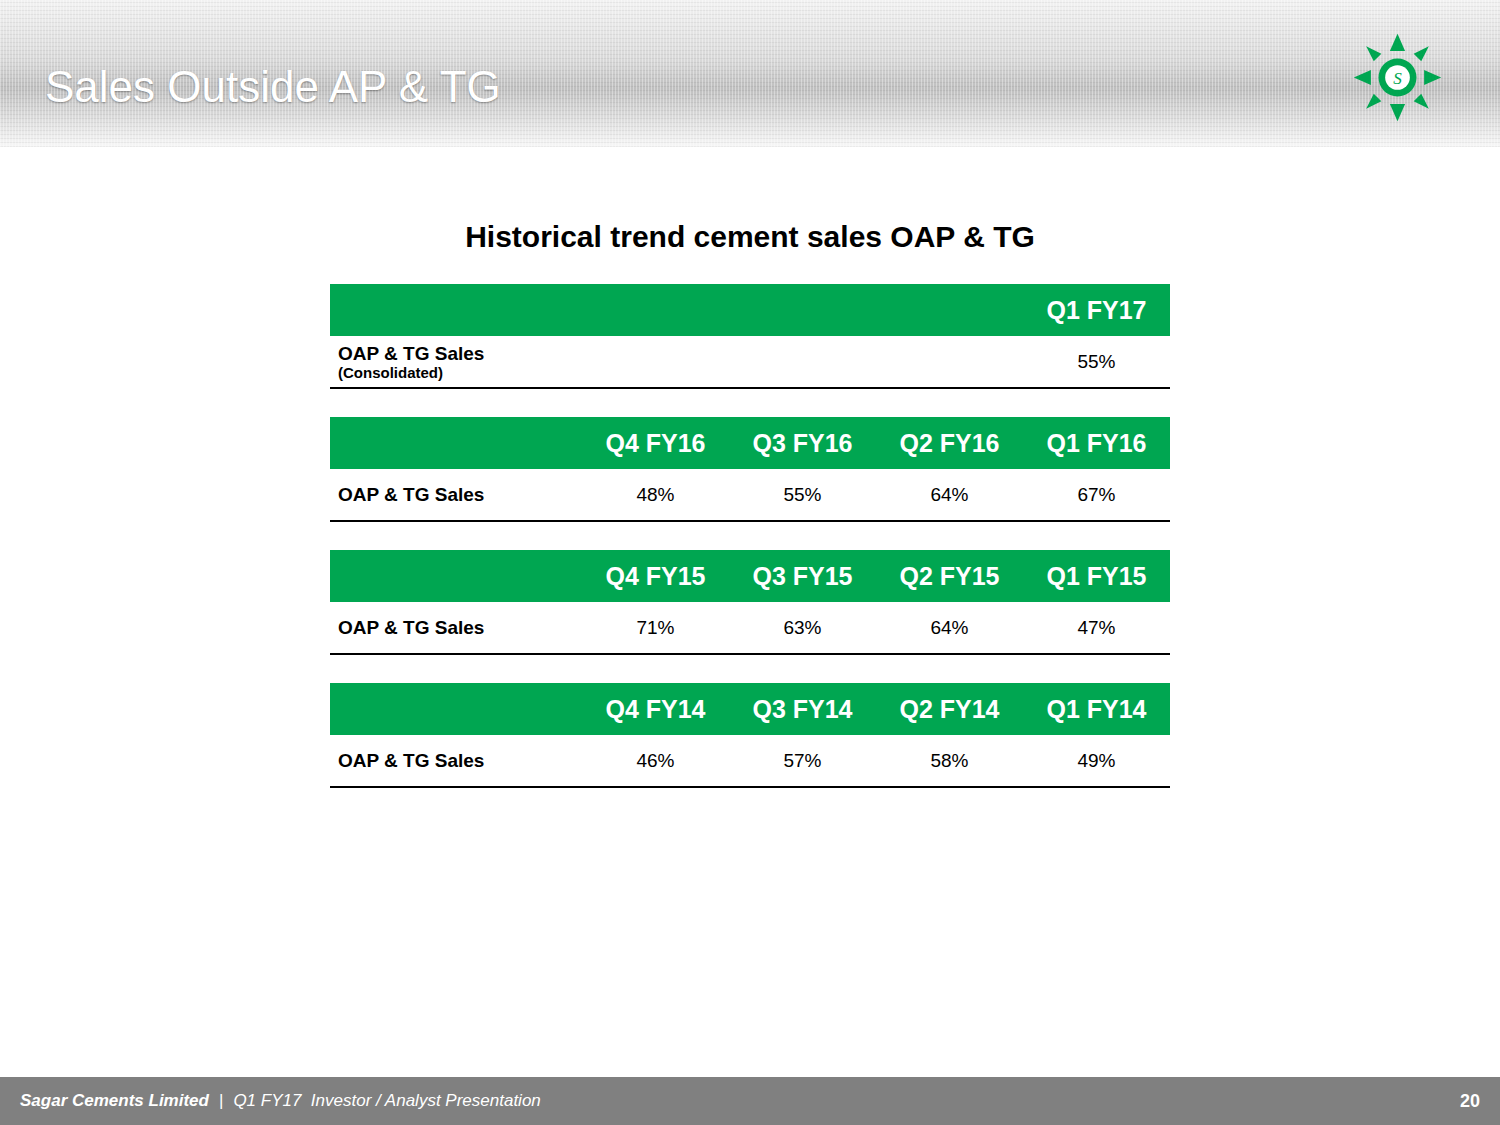Sales Outside AP & TG
S
Historical trend cement sales OAP & TG
| | | | Q1 FY17 |
| --- | --- | --- | --- |
| OAP & TG Sales (Consolidated) | | | 55% |
| | Q4 FY16 | Q3 FY16 | Q2 FY16 | Q1 FY16 |
| --- | --- | --- | --- | --- |
| OAP & TG Sales | 48% | 55% | 64% | 67% |
| | Q4 FY15 | Q3 FY15 | Q2 FY15 | Q1 FY15 |
| --- | --- | --- | --- | --- |
| OAP & TG Sales | 71% | 63% | 64% | 47% |
| | Q4 FY14 | Q3 FY14 | Q2 FY14 | Q1 FY14 |
| --- | --- | --- | --- | --- |
| OAP & TG Sales | 46% | 57% | 58% | 49% |
Sagar Cements Limited | Q1 FY17 Investor / Analyst Presentation 20